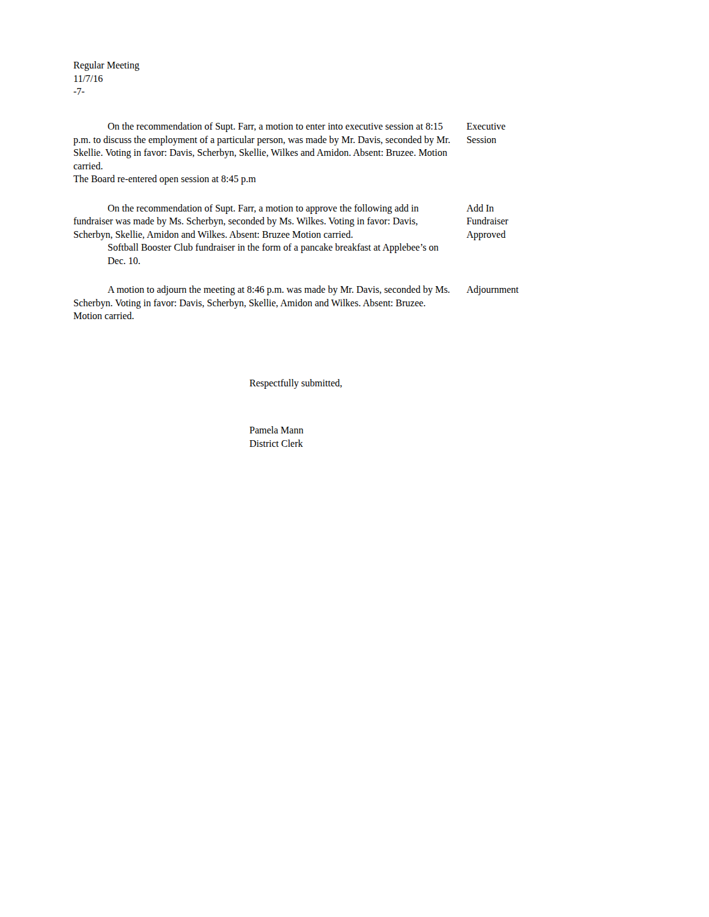Regular Meeting
11/7/16
-7-
Executive
Session
On the recommendation of Supt. Farr, a motion to enter into executive session at 8:15 p.m. to discuss the employment of a particular person, was made by Mr. Davis, seconded by Mr. Skellie. Voting in favor: Davis, Scherbyn, Skellie, Wilkes and Amidon. Absent: Bruzee. Motion carried.
The Board re-entered open session at 8:45 p.m
Add In
Fundraiser
Approved
On the recommendation of Supt. Farr, a motion to approve the following add in fundraiser was made by Ms. Scherbyn, seconded by Ms. Wilkes. Voting in favor: Davis, Scherbyn, Skellie, Amidon and Wilkes. Absent: Bruzee Motion carried.
Softball Booster Club fundraiser in the form of a pancake breakfast at Applebee’s on Dec. 10.
Adjournment
A motion to adjourn the meeting at 8:46 p.m. was made by Mr. Davis, seconded by Ms. Scherbyn. Voting in favor: Davis, Scherbyn, Skellie, Amidon and Wilkes. Absent: Bruzee. Motion carried.
Respectfully submitted,
Pamela Mann
District Clerk